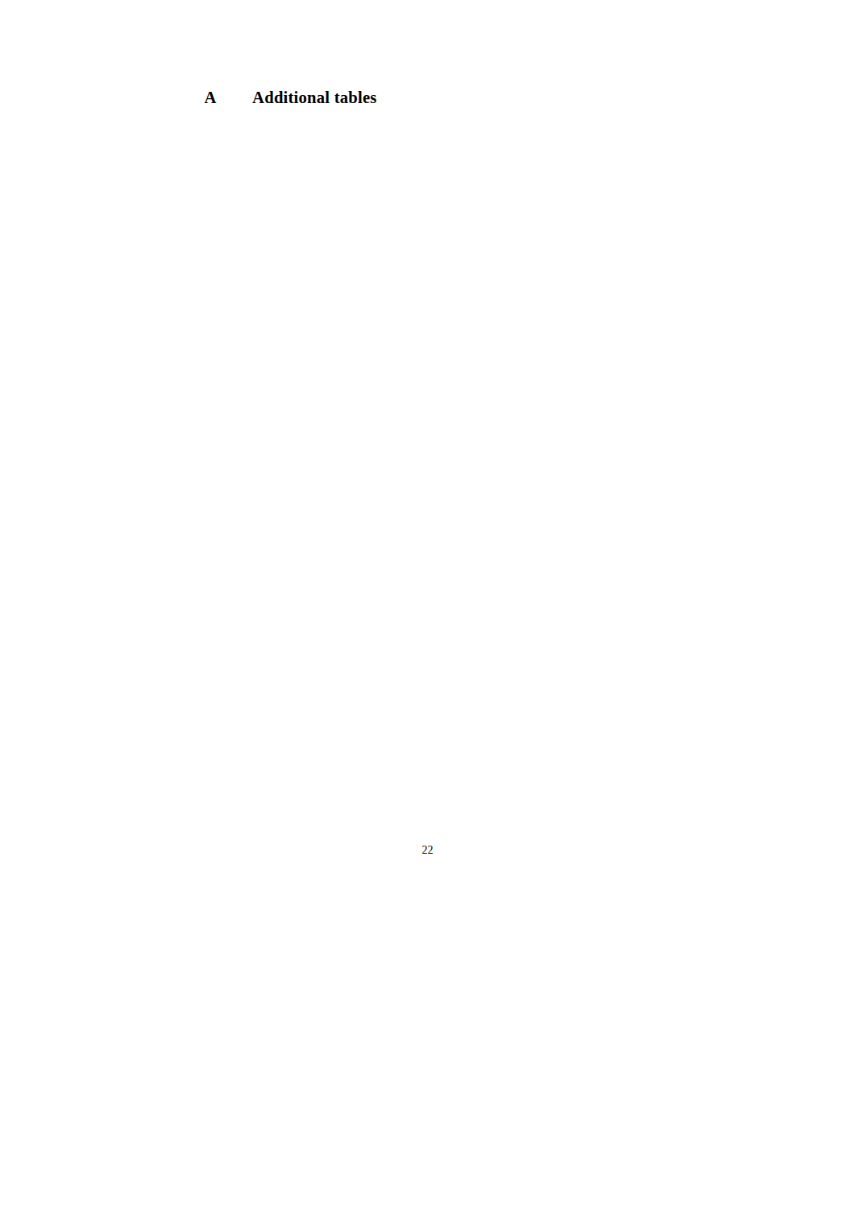AAdditional tables
22